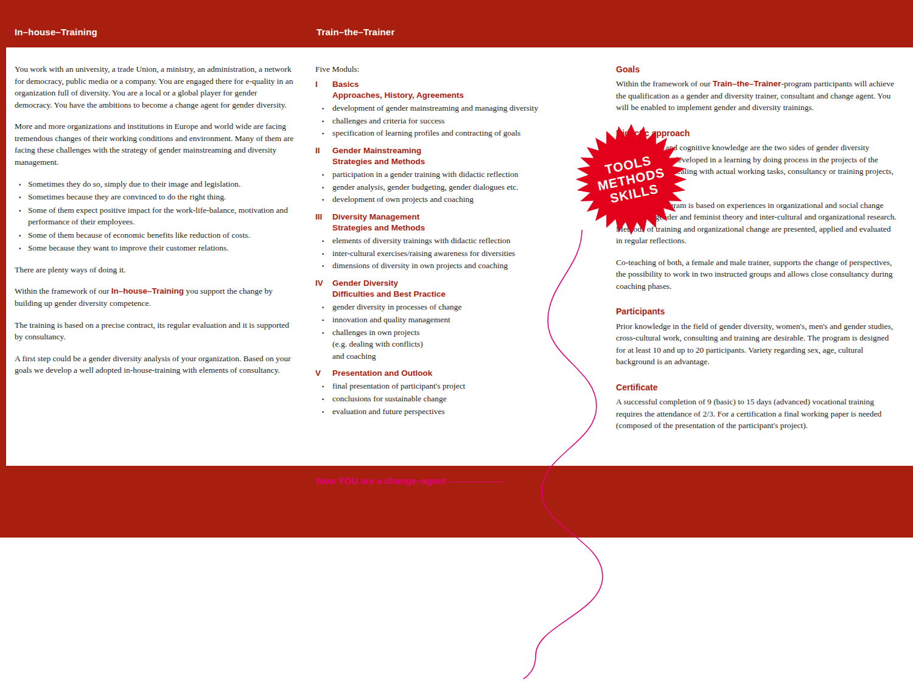In–house–Training
Train–the–Trainer
You work with an university, a trade Union, a ministry, an administration, a network for democracy, public media or a company. You are engaged there for e-quality in an organization full of diversity. You are a local or a global player for gender democracy. You have the ambitions to become a change agent for gender diversity.
More and more organizations and institutions in Europe and world wide are facing tremendous changes of their working conditions and environment. Many of them are facing these challenges with the strategy of gender mainstreaming and diversity management.
Sometimes they do so, simply due to their image and legislation.
Sometimes because they are convinced to do the right thing.
Some of them expect positive impact for the work-life-balance, motivation and performance of their employees.
Some of them because of economic benefits like reduction of costs.
Some because they want to improve their customer relations.
There are plenty ways of doing it.
Within the framework of our In–house–Training you support the change by building up gender diversity competence.
The training is based on a precise contract, its regular evaluation and it is supported by consultancy.
A first step could be a gender diversity analysis of your organization. Based on your goals we develop a well adopted in-house-training with elements of consultancy.
Five Moduls:
IBasics
Approaches, History, Agreements
development of gender mainstreaming and managing diversity
challenges and criteria for success
specification of learning profiles and contracting of goals
II Gender Mainstreaming
Strategies and Methods
participation in a gender training with didactic reflection
gender analysis, gender budgeting, gender dialogues etc.
development of own projects and coaching
III Diversity Management
Strategies and Methods
elements of diversity trainings with didactic reflection
inter-cultural exercises/raising awareness for diversities
dimensions of diversity in own projects and coaching
IV Gender Diversity
Difficulties and Best Practice
gender diversity in processes of change
innovation and quality management
challenges in own projects
(e.g. dealing with conflicts)
and coaching
VPresentation and Outlook
final presentation of participant's project
conclusions for sustainable change
evaluation and future perspectives
TOOLS METHODS SKILLS
Goals
Within the framework of our Train–the–Trainer-program participants will achieve the qualification as a gender and diversity trainer, consultant and change agent. You will be enabled to implement gender and diversity trainings.
Didactic approach
Self-reflection and cognitive knowledge are the two sides of gender diversity competence. It is developed in a learning by doing process in the projects of the participants (e.g. dealing with actual working tasks, consultancy or training projects, political issues).
The training program is based on experiences in organizational and social change linked with gender and feminist theory and inter-cultural and organizational research. Methods of training and organizational change are presented, applied and evaluated in regular reflections.
Co-teaching of both, a female and male trainer, supports the change of perspectives, the possibility to work in two instructed groups and allows close consultancy during coaching phases.
Participants
Prior knowledge in the field of gender diversity, women's, men's and gender studies, cross-cultural work, consulting and training are desirable. The program is designed for at least 10 and up to 20 participants. Variety regarding sex, age, cultural background is an advantage.
Certificate
A successful completion of 9 (basic) to 15 days (advanced) vocational training requires the attendance of 2/3. For a certification a final working paper is needed (composed of the presentation of the participant's project).
Now YOU are a change–agent